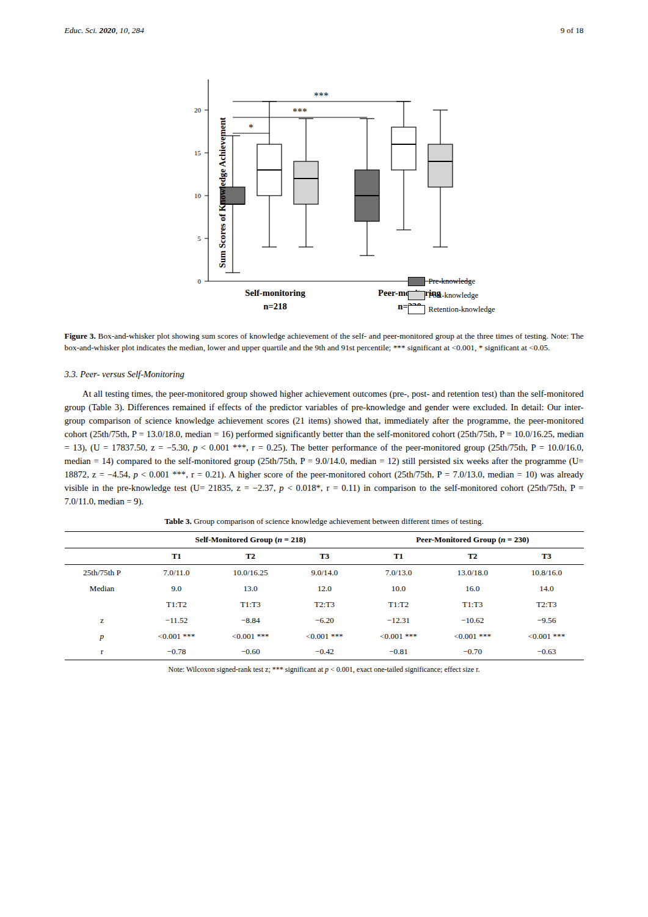Educ. Sci. 2020, 10, 284 9 of 18
0 5 10 15 20 * *** ***
Sum Scores of Knowledge Achievement
Self-monitoring
n=218
Peer-monitoring
n=230
Pre-knowledge
Post-knowledge
Retention-knowledge
Figure 3. Box-and-whisker plot showing sum scores of knowledge achievement of the self- and peer-monitored group at the three times of testing. Note: The box-and-whisker plot indicates the median, lower and upper quartile and the 9th and 91st percentile; *** significant at <0.001, * significant at <0.05.
3.3. Peer- versus Self-Monitoring
At all testing times, the peer-monitored group showed higher achievement outcomes (pre-, post- and retention test) than the self-monitored group (Table 3). Differences remained if effects of the predictor variables of pre-knowledge and gender were excluded. In detail: Our inter-group comparison of science knowledge achievement scores (21 items) showed that, immediately after the programme, the peer-monitored cohort (25th/75th, P = 13.0/18.0, median = 16) performed significantly better than the self-monitored cohort (25th/75th, P = 10.0/16.25, median = 13), (U = 17837.50, z = −5.30, p < 0.001 ***, r = 0.25). The better performance of the peer-monitored group (25th/75th, P = 10.0/16.0, median = 14) compared to the self-monitored group (25th/75th, P = 9.0/14.0, median = 12) still persisted six weeks after the programme (U= 18872, z = −4.54, p < 0.001 ***, r = 0.21). A higher score of the peer-monitored cohort (25th/75th, P = 7.0/13.0, median = 10) was already visible in the pre-knowledge test (U= 21835, z = −2.37, p < 0.018*, r = 0.11) in comparison to the self-monitored cohort (25th/75th, P = 7.0/11.0, median = 9).
Table 3. Group comparison of science knowledge achievement between different times of testing.
| | Self-Monitored Group ( n = 218) | Peer-Monitored Group ( n = 230) |
| --- | --- | --- |
| | T1 | T2 | T3 | T1 | T2 | T3 |
| 25th/75th P | 7.0/11.0 | 10.0/16.25 | 9.0/14.0 | 7.0/13.0 | 13.0/18.0 | 10.8/16.0 |
| Median | 9.0 | 13.0 | 12.0 | 10.0 | 16.0 | 14.0 |
| | T1:T2 | T1:T3 | T2:T3 | T1:T2 | T1:T3 | T2:T3 |
| z | −11.52 | −8.84 | −6.20 | −12.31 | −10.62 | −9.56 |
| p | <0.001 *** | <0.001 *** | <0.001 *** | <0.001 *** | <0.001 *** | <0.001 *** |
| r | −0.78 | −0.60 | −0.42 | −0.81 | −0.70 | −0.63 |
Note: Wilcoxon signed-rank test z; *** significant at p < 0.001, exact one-tailed significance; effect size r.